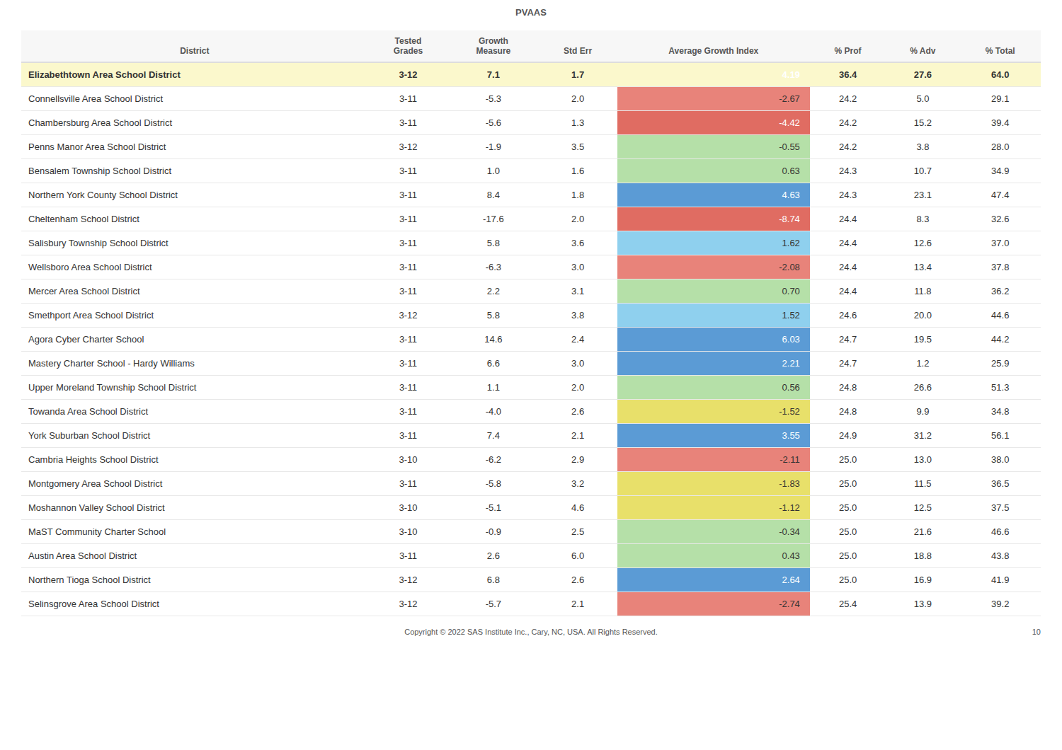PVAAS
| District | Tested Grades | Growth Measure | Std Err | Average Growth Index | % Prof | % Adv | % Total |
| --- | --- | --- | --- | --- | --- | --- | --- |
| Elizabethtown Area School District | 3-12 | 7.1 | 1.7 | 4.19 | 36.4 | 27.6 | 64.0 |
| Connellsville Area School District | 3-11 | -5.3 | 2.0 | -2.67 | 24.2 | 5.0 | 29.1 |
| Chambersburg Area School District | 3-11 | -5.6 | 1.3 | -4.42 | 24.2 | 15.2 | 39.4 |
| Penns Manor Area School District | 3-12 | -1.9 | 3.5 | -0.55 | 24.2 | 3.8 | 28.0 |
| Bensalem Township School District | 3-11 | 1.0 | 1.6 | 0.63 | 24.3 | 10.7 | 34.9 |
| Northern York County School District | 3-11 | 8.4 | 1.8 | 4.63 | 24.3 | 23.1 | 47.4 |
| Cheltenham School District | 3-11 | -17.6 | 2.0 | -8.74 | 24.4 | 8.3 | 32.6 |
| Salisbury Township School District | 3-11 | 5.8 | 3.6 | 1.62 | 24.4 | 12.6 | 37.0 |
| Wellsboro Area School District | 3-11 | -6.3 | 3.0 | -2.08 | 24.4 | 13.4 | 37.8 |
| Mercer Area School District | 3-11 | 2.2 | 3.1 | 0.70 | 24.4 | 11.8 | 36.2 |
| Smethport Area School District | 3-12 | 5.8 | 3.8 | 1.52 | 24.6 | 20.0 | 44.6 |
| Agora Cyber Charter School | 3-11 | 14.6 | 2.4 | 6.03 | 24.7 | 19.5 | 44.2 |
| Mastery Charter School - Hardy Williams | 3-11 | 6.6 | 3.0 | 2.21 | 24.7 | 1.2 | 25.9 |
| Upper Moreland Township School District | 3-11 | 1.1 | 2.0 | 0.56 | 24.8 | 26.6 | 51.3 |
| Towanda Area School District | 3-11 | -4.0 | 2.6 | -1.52 | 24.8 | 9.9 | 34.8 |
| York Suburban School District | 3-11 | 7.4 | 2.1 | 3.55 | 24.9 | 31.2 | 56.1 |
| Cambria Heights School District | 3-10 | -6.2 | 2.9 | -2.11 | 25.0 | 13.0 | 38.0 |
| Montgomery Area School District | 3-11 | -5.8 | 3.2 | -1.83 | 25.0 | 11.5 | 36.5 |
| Moshannon Valley School District | 3-10 | -5.1 | 4.6 | -1.12 | 25.0 | 12.5 | 37.5 |
| MaST Community Charter School | 3-10 | -0.9 | 2.5 | -0.34 | 25.0 | 21.6 | 46.6 |
| Austin Area School District | 3-11 | 2.6 | 6.0 | 0.43 | 25.0 | 18.8 | 43.8 |
| Northern Tioga School District | 3-12 | 6.8 | 2.6 | 2.64 | 25.0 | 16.9 | 41.9 |
| Selinsgrove Area School District | 3-12 | -5.7 | 2.1 | -2.74 | 25.4 | 13.9 | 39.2 |
Copyright © 2022 SAS Institute Inc., Cary, NC, USA. All Rights Reserved. 10